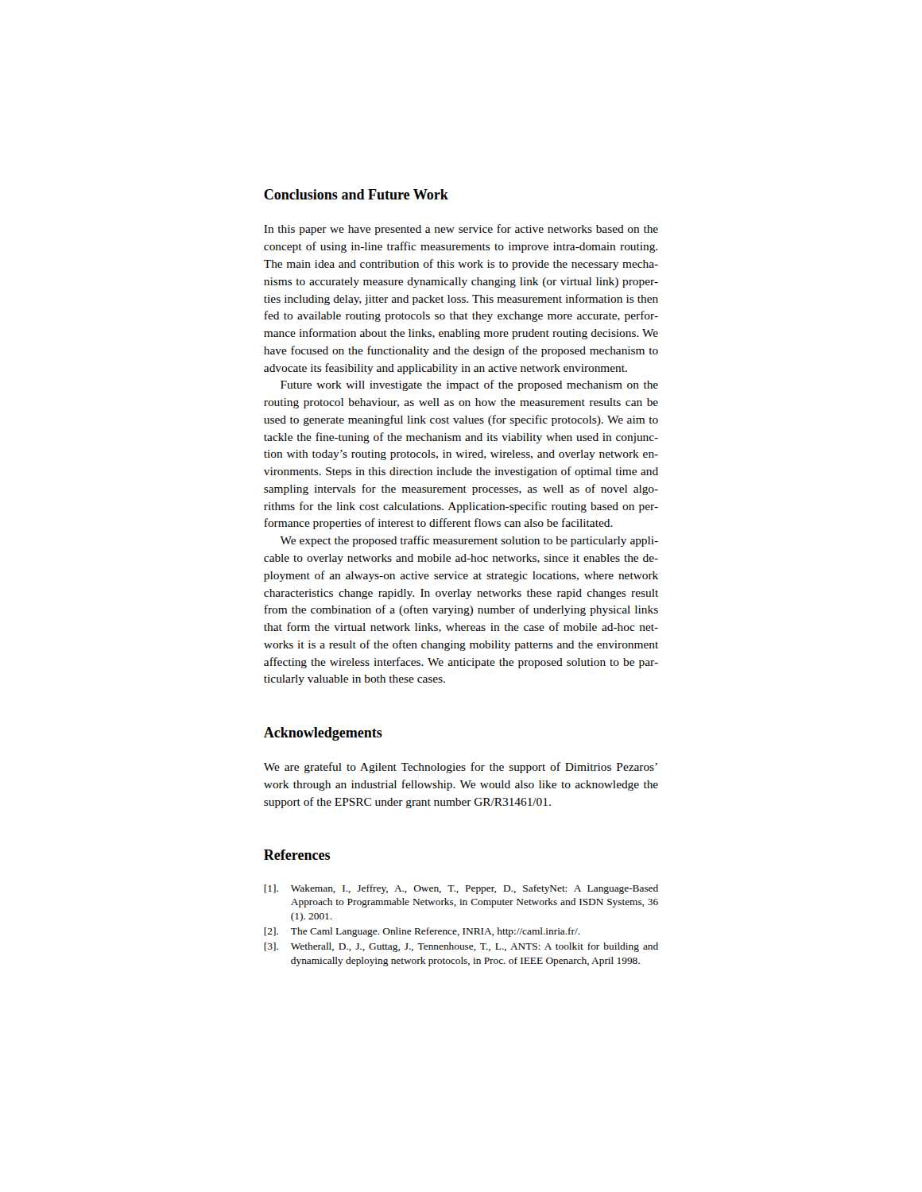Conclusions and Future Work
In this paper we have presented a new service for active networks based on the concept of using in-line traffic measurements to improve intra-domain routing. The main idea and contribution of this work is to provide the necessary mechanisms to accurately measure dynamically changing link (or virtual link) properties including delay, jitter and packet loss. This measurement information is then fed to available routing protocols so that they exchange more accurate, performance information about the links, enabling more prudent routing decisions. We have focused on the functionality and the design of the proposed mechanism to advocate its feasibility and applicability in an active network environment.
Future work will investigate the impact of the proposed mechanism on the routing protocol behaviour, as well as on how the measurement results can be used to generate meaningful link cost values (for specific protocols). We aim to tackle the fine-tuning of the mechanism and its viability when used in conjunction with today’s routing protocols, in wired, wireless, and overlay network environments. Steps in this direction include the investigation of optimal time and sampling intervals for the measurement processes, as well as of novel algorithms for the link cost calculations. Application-specific routing based on performance properties of interest to different flows can also be facilitated.
We expect the proposed traffic measurement solution to be particularly applicable to overlay networks and mobile ad-hoc networks, since it enables the deployment of an always-on active service at strategic locations, where network characteristics change rapidly. In overlay networks these rapid changes result from the combination of a (often varying) number of underlying physical links that form the virtual network links, whereas in the case of mobile ad-hoc networks it is a result of the often changing mobility patterns and the environment affecting the wireless interfaces. We anticipate the proposed solution to be particularly valuable in both these cases.
Acknowledgements
We are grateful to Agilent Technologies for the support of Dimitrios Pezaros’ work through an industrial fellowship. We would also like to acknowledge the support of the EPSRC under grant number GR/R31461/01.
References
[1].
Wakeman, I., Jeffrey, A., Owen, T., Pepper, D., SafetyNet: A Language-Based Approach to Programmable Networks, in Computer Networks and ISDN Systems, 36 (1). 2001.
[2].
The Caml Language. Online Reference, INRIA, http://caml.inria.fr/.
[3].
Wetherall, D., J., Guttag, J., Tennenhouse, T., L., ANTS: A toolkit for building and dynamically deploying network protocols, in Proc. of IEEE Openarch, April 1998.